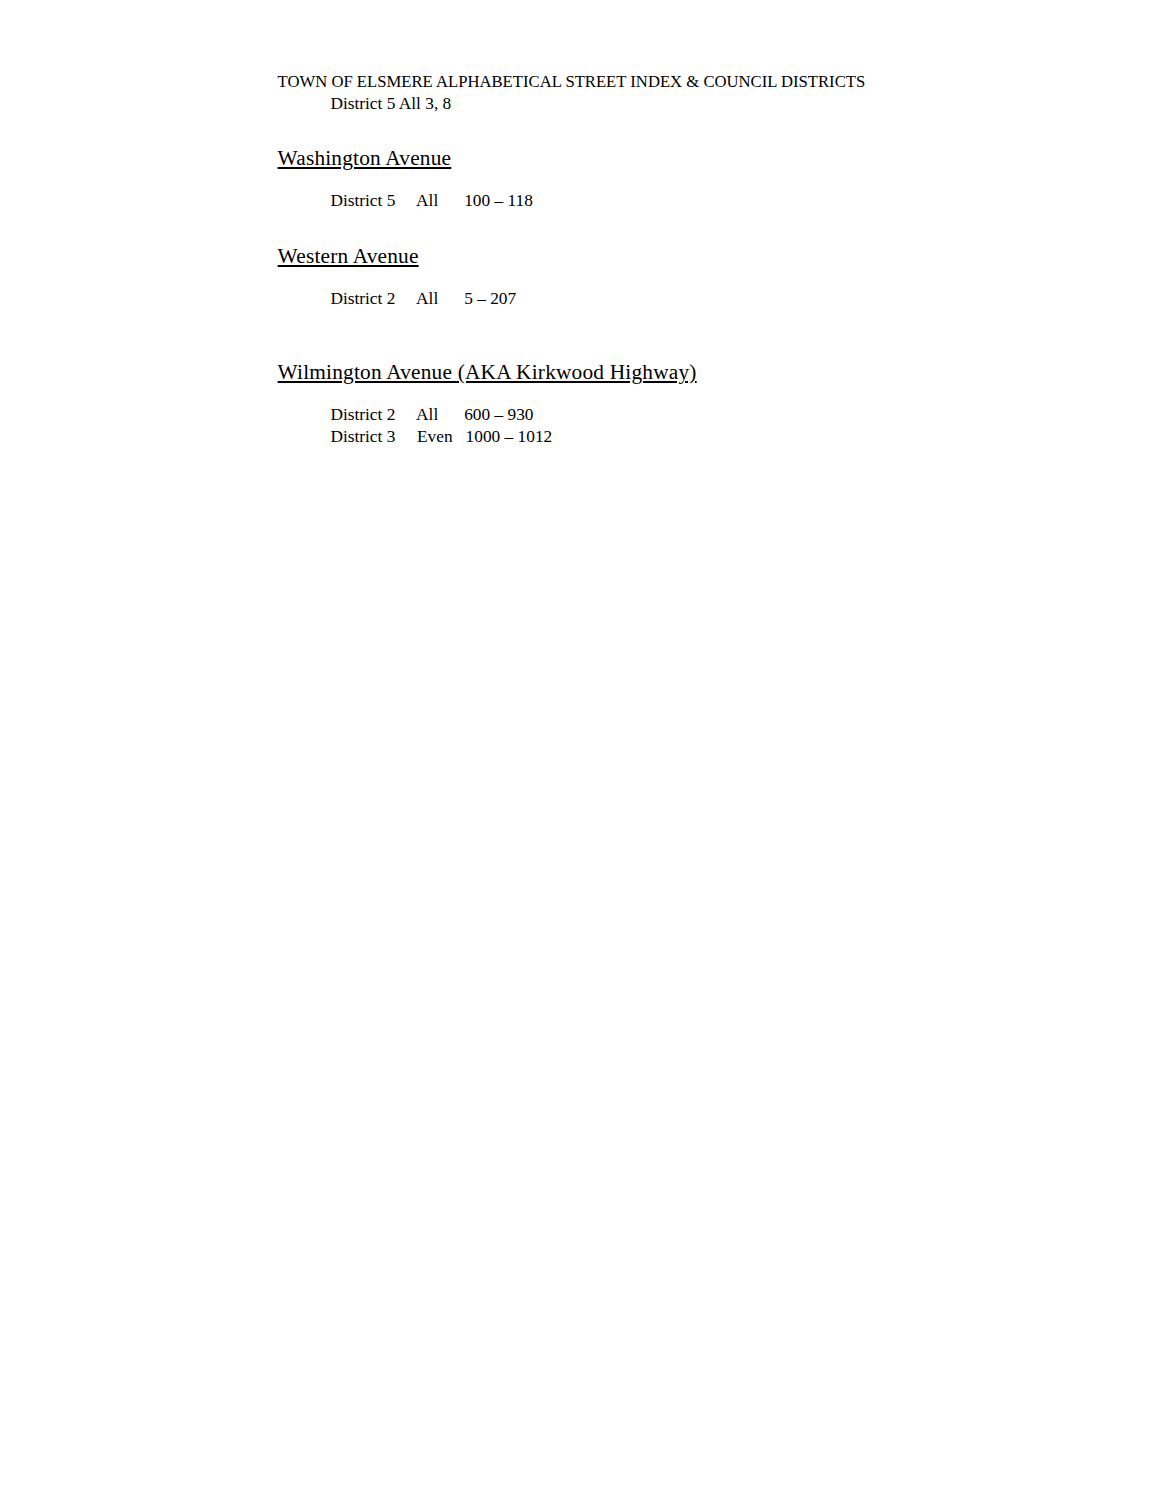TOWN OF ELSMERE ALPHABETICAL STREET INDEX & COUNCIL DISTRICTS
District 5 All 3, 8
Washington Avenue
District 5 All 100 – 118
Western Avenue
District 2 All 5 – 207
Wilmington Avenue (AKA Kirkwood Highway)
District 2 All 600 – 930
District 3 Even 1000 – 1012